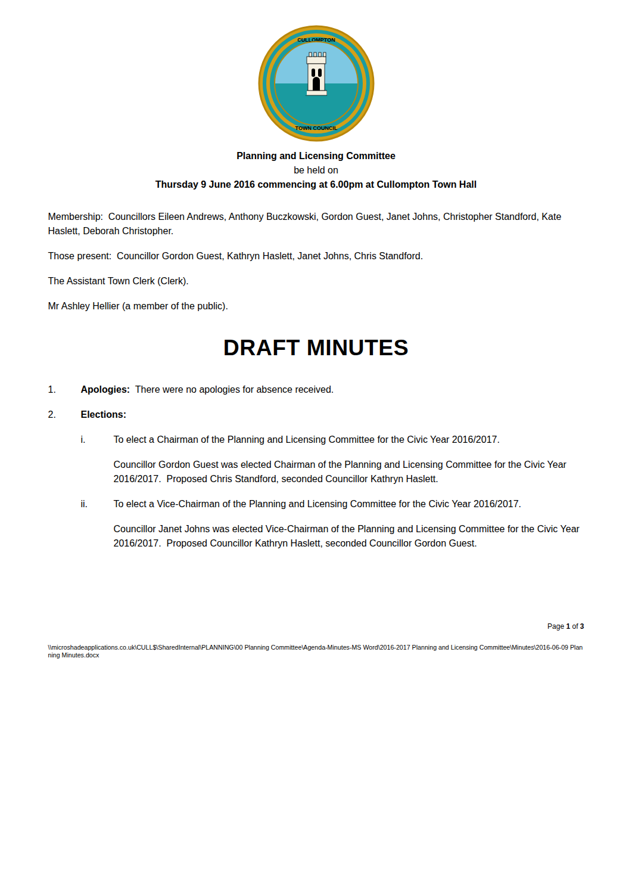CULLOMPTON TOWN COUNCIL
Planning and Licensing Committee
be held on
Thursday 9 June 2016 commencing at 6.00pm at Cullompton Town Hall
Membership: Councillors Eileen Andrews, Anthony Buczkowski, Gordon Guest, Janet Johns, Christopher Standford, Kate Haslett, Deborah Christopher.
Those present: Councillor Gordon Guest, Kathryn Haslett, Janet Johns, Chris Standford.
The Assistant Town Clerk (Clerk).
Mr Ashley Hellier (a member of the public).
DRAFT MINUTES
1.
Apologies: There were no apologies for absence received.
2.
Elections:
i.
To elect a Chairman of the Planning and Licensing Committee for the Civic Year 2016/2017.
Councillor Gordon Guest was elected Chairman of the Planning and Licensing Committee for the Civic Year 2016/2017. Proposed Chris Standford, seconded Councillor Kathryn Haslett.
ii.
To elect a Vice-Chairman of the Planning and Licensing Committee for the Civic Year 2016/2017.
Councillor Janet Johns was elected Vice-Chairman of the Planning and Licensing Committee for the Civic Year 2016/2017. Proposed Councillor Kathryn Haslett, seconded Councillor Gordon Guest.
Page 1 of 3
\\microshadeapplications.co.uk\CULL$\SharedInternal\PLANNING\00 Planning Committee\Agenda-Minutes-MS Word\2016-2017 Planning and Licensing Committee\Minutes\2016-06-09 Planning Minutes.docx